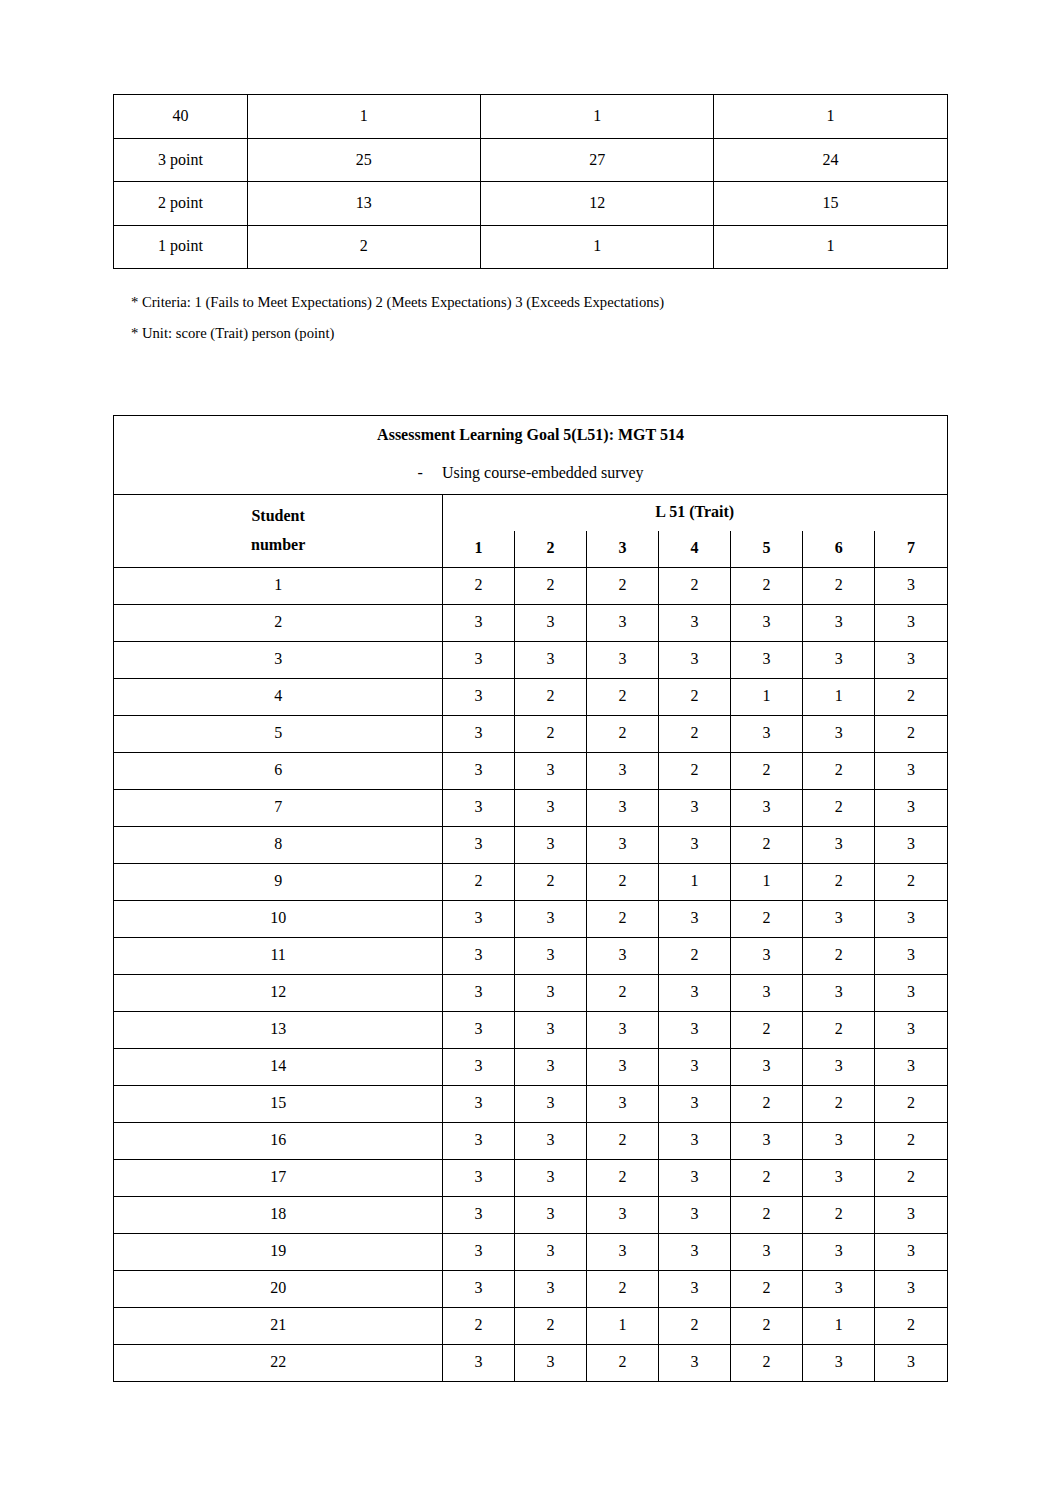| 40 | 1 | 1 | 1 |
| 3 point | 25 | 27 | 24 |
| 2 point | 13 | 12 | 15 |
| 1 point | 2 | 1 | 1 |
* Criteria: 1 (Fails to Meet Expectations) 2 (Meets Expectations) 3 (Exceeds Expectations)
* Unit: score (Trait) person (point)
| Assessment Learning Goal 5(L51): MGT 514 |
| --- |
| - Using course-embedded survey |
| Student | L 51 (Trait) |
| number | 1 | 2 | 3 | 4 | 5 | 6 | 7 |
| 1 | 2 | 2 | 2 | 2 | 2 | 2 | 3 |
| 2 | 3 | 3 | 3 | 3 | 3 | 3 | 3 |
| 3 | 3 | 3 | 3 | 3 | 3 | 3 | 3 |
| 4 | 3 | 2 | 2 | 2 | 1 | 1 | 2 |
| 5 | 3 | 2 | 2 | 2 | 3 | 3 | 2 |
| 6 | 3 | 3 | 3 | 2 | 2 | 2 | 3 |
| 7 | 3 | 3 | 3 | 3 | 3 | 2 | 3 |
| 8 | 3 | 3 | 3 | 3 | 2 | 3 | 3 |
| 9 | 2 | 2 | 2 | 1 | 1 | 2 | 2 |
| 10 | 3 | 3 | 2 | 3 | 2 | 3 | 3 |
| 11 | 3 | 3 | 3 | 2 | 3 | 2 | 3 |
| 12 | 3 | 3 | 2 | 3 | 3 | 3 | 3 |
| 13 | 3 | 3 | 3 | 3 | 2 | 2 | 3 |
| 14 | 3 | 3 | 3 | 3 | 3 | 3 | 3 |
| 15 | 3 | 3 | 3 | 3 | 2 | 2 | 2 |
| 16 | 3 | 3 | 2 | 3 | 3 | 3 | 2 |
| 17 | 3 | 3 | 2 | 3 | 2 | 3 | 2 |
| 18 | 3 | 3 | 3 | 3 | 2 | 2 | 3 |
| 19 | 3 | 3 | 3 | 3 | 3 | 3 | 3 |
| 20 | 3 | 3 | 2 | 3 | 2 | 3 | 3 |
| 21 | 2 | 2 | 1 | 2 | 2 | 1 | 2 |
| 22 | 3 | 3 | 2 | 3 | 2 | 3 | 3 |